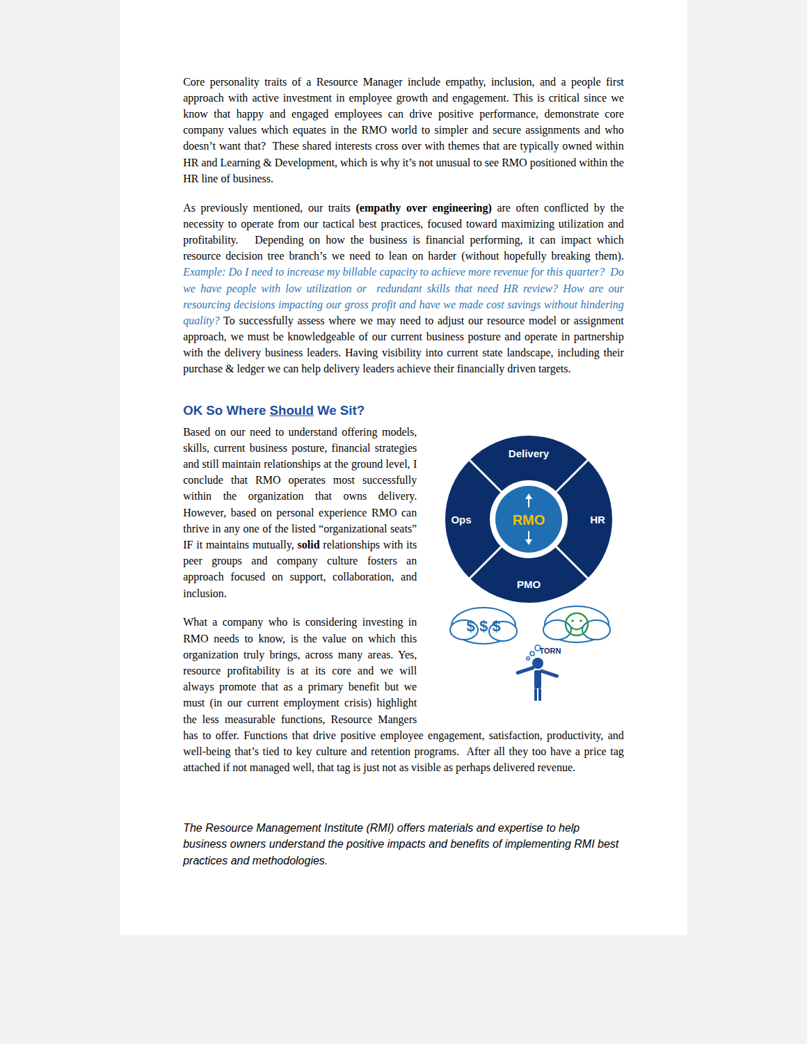Core personality traits of a Resource Manager include empathy, inclusion, and a people first approach with active investment in employee growth and engagement. This is critical since we know that happy and engaged employees can drive positive performance, demonstrate core company values which equates in the RMO world to simpler and secure assignments and who doesn’t want that? These shared interests cross over with themes that are typically owned within HR and Learning & Development, which is why it’s not unusual to see RMO positioned within the HR line of business.
As previously mentioned, our traits (empathy over engineering) are often conflicted by the necessity to operate from our tactical best practices, focused toward maximizing utilization and profitability. Depending on how the business is financial performing, it can impact which resource decision tree branch’s we need to lean on harder (without hopefully breaking them). Example: Do I need to increase my billable capacity to achieve more revenue for this quarter? Do we have people with low utilization or redundant skills that need HR review? How are our resourcing decisions impacting our gross profit and have we made cost savings without hindering quality? To successfully assess where we may need to adjust our resource model or assignment approach, we must be knowledgeable of our current business posture and operate in partnership with the delivery business leaders. Having visibility into current state landscape, including their purchase & ledger we can help delivery leaders achieve their financially driven targets.
OK So Where Should We Sit?
RMO organizational seat diagram RMO Delivery PMO Ops HR $ $ $ TORN
Based on our need to understand offering models, skills, current business posture, financial strategies and still maintain relationships at the ground level, I conclude that RMO operates most successfully within the organization that owns delivery. However, based on personal experience RMO can thrive in any one of the listed “organizational seats” IF it maintains mutually, solid relationships with its peer groups and company culture fosters an approach focused on support, collaboration, and inclusion.
What a company who is considering investing in RMO needs to know, is the value on which this organization truly brings, across many areas. Yes, resource profitability is at its core and we will always promote that as a primary benefit but we must (in our current employment crisis) highlight the less measurable functions, Resource Mangers has to offer. Functions that drive positive employee engagement, satisfaction, productivity, and well-being that’s tied to key culture and retention programs. After all they too have a price tag attached if not managed well, that tag is just not as visible as perhaps delivered revenue.
The Resource Management Institute (RMI) offers materials and expertise to help business owners understand the positive impacts and benefits of implementing RMI best practices and methodologies.